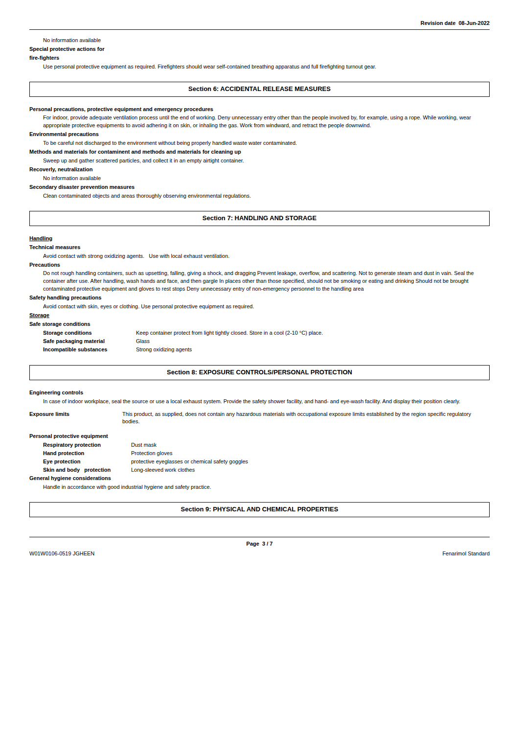Revision date 08-Jun-2022
No information available
Special protective actions for
fire-fighters
Use personal protective equipment as required. Firefighters should wear self-contained breathing apparatus and full firefighting turnout gear.
Section 6: ACCIDENTAL RELEASE MEASURES
Personal precautions, protective equipment and emergency procedures
For indoor, provide adequate ventilation process until the end of working. Deny unnecessary entry other than the people involved by, for example, using a rope. While working, wear appropriate protective equipments to avoid adhering it on skin, or inhaling the gas. Work from windward, and retract the people downwind.
Environmental precautions
To be careful not discharged to the environment without being properly handled waste water contaminated.
Methods and materials for contaminent and methods and materials for cleaning up
Sweep up and gather scattered particles, and collect it in an empty airtight container.
Recoverly, neutralization
No information available
Secondary disaster prevention measures
Clean contaminated objects and areas thoroughly observing environmental regulations.
Section 7: HANDLING AND STORAGE
Handling
Technical measures
Avoid contact with strong oxidizing agents. Use with local exhaust ventilation.
Precautions
Do not rough handling containers, such as upsetting, falling, giving a shock, and dragging Prevent leakage, overflow, and scattering. Not to generate steam and dust in vain. Seal the container after use. After handling, wash hands and face, and then gargle In places other than those specified, should not be smoking or eating and drinking Should not be brought contaminated protective equipment and gloves to rest stops Deny unnecessary entry of non-emergency personnel to the handling area
Safety handling precautions
Avoid contact with skin, eyes or clothing. Use personal protective equipment as required.
Storage
Safe storage conditions
| Storage conditions | Keep container protect from light tightly closed. Store in a cool (2-10 °C) place. |
| Safe packaging material | Glass |
| Incompatible substances | Strong oxidizing agents |
Section 8: EXPOSURE CONTROLS/PERSONAL PROTECTION
Engineering controls
In case of indoor workplace, seal the source or use a local exhaust system. Provide the safety shower facility, and hand- and eye-wash facility. And display their position clearly.
Exposure limits
This product, as supplied, does not contain any hazardous materials with occupational exposure limits established by the region specific regulatory bodies.
Personal protective equipment
| Respiratory protection | Dust mask |
| Hand protection | Protection gloves |
| Eye protection | protective eyeglasses or chemical safety goggles |
| Skin and body protection | Long-sleeved work clothes |
General hygiene considerations
Handle in accordance with good industrial hygiene and safety practice.
Section 9: PHYSICAL AND CHEMICAL PROPERTIES
Page 3 / 7
W01W0106-0519 JGHEEN Fenarimol Standard